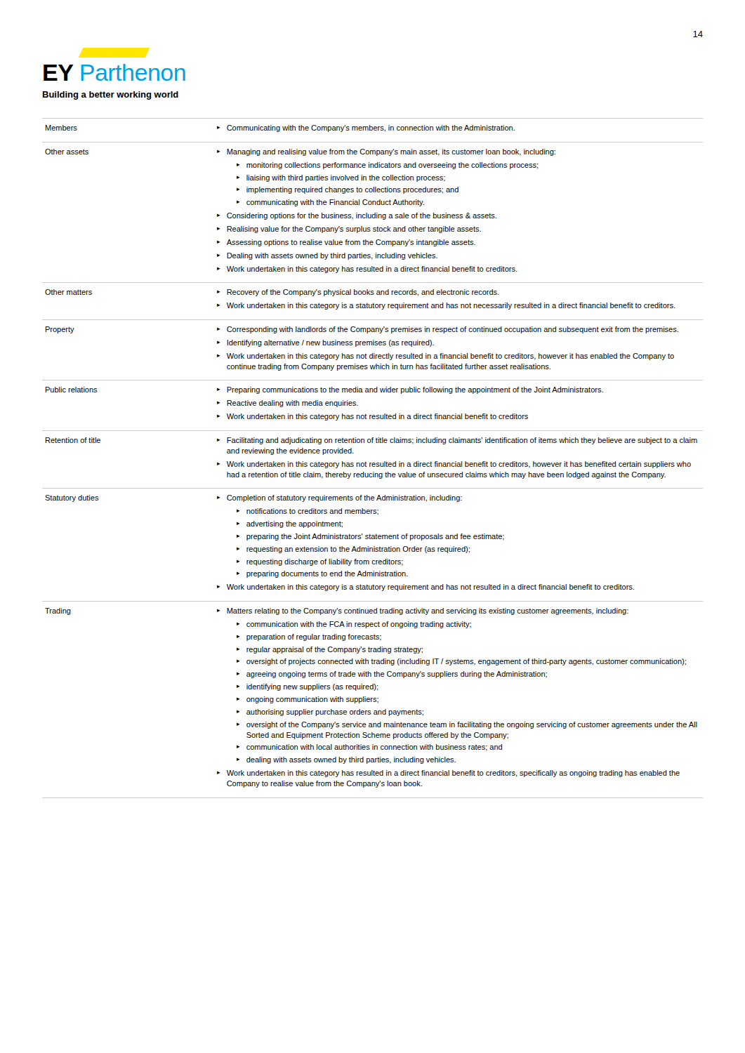14
EY Parthenon
Building a better working world
| Members | Communicating with the Company's members, in connection with the Administration. |
| Other assets | Managing and realising value from the Company's main asset, its customer loan book, including: monitoring collections performance indicators and overseeing the collections process; liaising with third parties involved in the collection process; implementing required changes to collections procedures; and communicating with the Financial Conduct Authority. Considering options for the business, including a sale of the business & assets. Realising value for the Company's surplus stock and other tangible assets. Assessing options to realise value from the Company's intangible assets. Dealing with assets owned by third parties, including vehicles. Work undertaken in this category has resulted in a direct financial benefit to creditors. |
| Other matters | Recovery of the Company's physical books and records, and electronic records. Work undertaken in this category is a statutory requirement and has not necessarily resulted in a direct financial benefit to creditors. |
| Property | Corresponding with landlords of the Company's premises in respect of continued occupation and subsequent exit from the premises. Identifying alternative / new business premises (as required). Work undertaken in this category has not directly resulted in a financial benefit to creditors, however it has enabled the Company to continue trading from Company premises which in turn has facilitated further asset realisations. |
| Public relations | Preparing communications to the media and wider public following the appointment of the Joint Administrators. Reactive dealing with media enquiries. Work undertaken in this category has not resulted in a direct financial benefit to creditors |
| Retention of title | Facilitating and adjudicating on retention of title claims; including claimants' identification of items which they believe are subject to a claim and reviewing the evidence provided. Work undertaken in this category has not resulted in a direct financial benefit to creditors, however it has benefited certain suppliers who had a retention of title claim, thereby reducing the value of unsecured claims which may have been lodged against the Company. |
| Statutory duties | Completion of statutory requirements of the Administration, including: notifications to creditors and members; advertising the appointment; preparing the Joint Administrators' statement of proposals and fee estimate; requesting an extension to the Administration Order (as required); requesting discharge of liability from creditors; preparing documents to end the Administration. Work undertaken in this category is a statutory requirement and has not resulted in a direct financial benefit to creditors. |
| Trading | Matters relating to the Company's continued trading activity and servicing its existing customer agreements, including: communication with the FCA in respect of ongoing trading activity; preparation of regular trading forecasts; regular appraisal of the Company's trading strategy; oversight of projects connected with trading (including IT / systems, engagement of third-party agents, customer communication); agreeing ongoing terms of trade with the Company's suppliers during the Administration; identifying new suppliers (as required); ongoing communication with suppliers; authorising supplier purchase orders and payments; oversight of the Company's service and maintenance team in facilitating the ongoing servicing of customer agreements under the All Sorted and Equipment Protection Scheme products offered by the Company; communication with local authorities in connection with business rates; and dealing with assets owned by third parties, including vehicles. Work undertaken in this category has resulted in a direct financial benefit to creditors, specifically as ongoing trading has enabled the Company to realise value from the Company's loan book. |